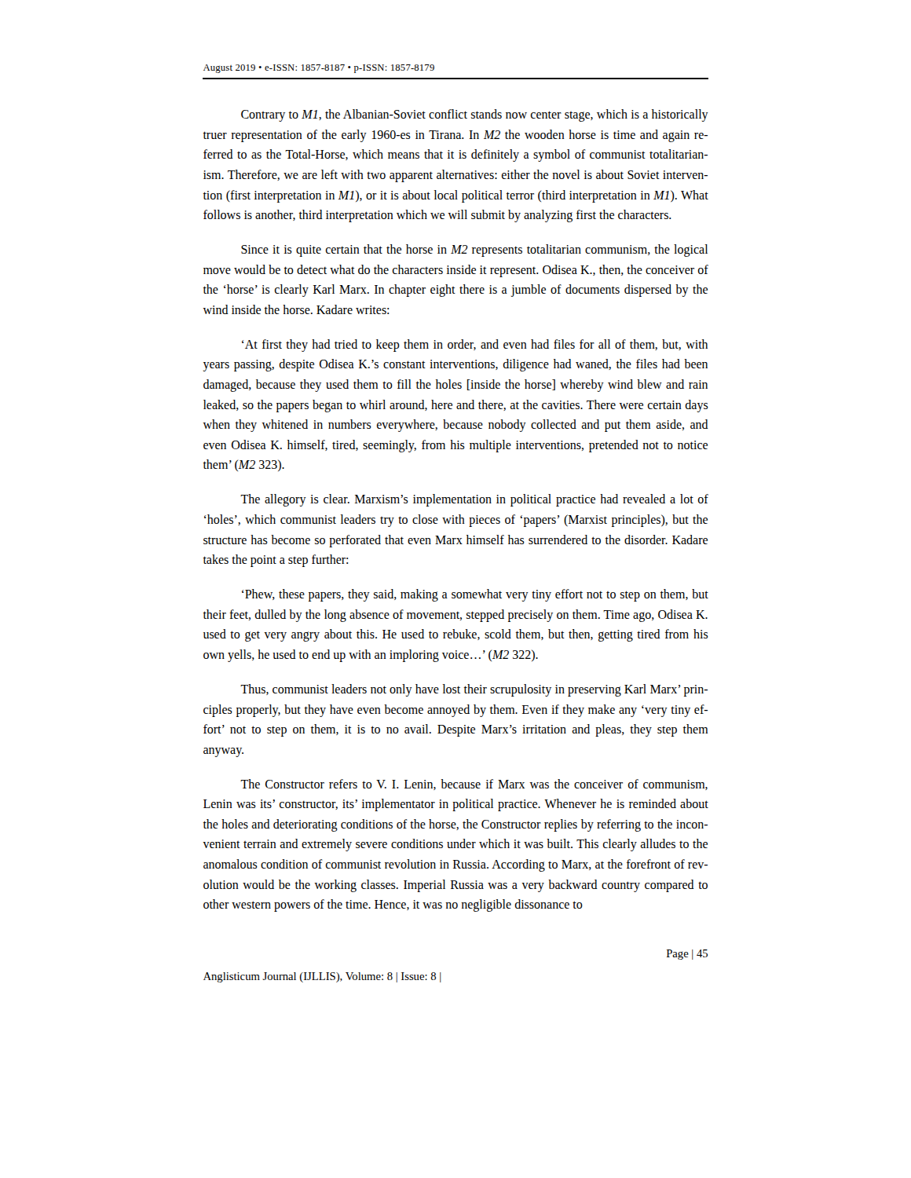August 2019 • e-ISSN: 1857-8187 • p-ISSN: 1857-8179
Contrary to M1, the Albanian-Soviet conflict stands now center stage, which is a historically truer representation of the early 1960-es in Tirana. In M2 the wooden horse is time and again referred to as the Total-Horse, which means that it is definitely a symbol of communist totalitarianism. Therefore, we are left with two apparent alternatives: either the novel is about Soviet intervention (first interpretation in M1), or it is about local political terror (third interpretation in M1). What follows is another, third interpretation which we will submit by analyzing first the characters.
Since it is quite certain that the horse in M2 represents totalitarian communism, the logical move would be to detect what do the characters inside it represent. Odisea K., then, the conceiver of the ‘horse’ is clearly Karl Marx. In chapter eight there is a jumble of documents dispersed by the wind inside the horse. Kadare writes:
‘At first they had tried to keep them in order, and even had files for all of them, but, with years passing, despite Odisea K.’s constant interventions, diligence had waned, the files had been damaged, because they used them to fill the holes [inside the horse] whereby wind blew and rain leaked, so the papers began to whirl around, here and there, at the cavities. There were certain days when they whitened in numbers everywhere, because nobody collected and put them aside, and even Odisea K. himself, tired, seemingly, from his multiple interventions, pretended not to notice them’ (M2 323).
The allegory is clear. Marxism’s implementation in political practice had revealed a lot of ‘holes’, which communist leaders try to close with pieces of ‘papers’ (Marxist principles), but the structure has become so perforated that even Marx himself has surrendered to the disorder. Kadare takes the point a step further:
‘Phew, these papers, they said, making a somewhat very tiny effort not to step on them, but their feet, dulled by the long absence of movement, stepped precisely on them. Time ago, Odisea K. used to get very angry about this. He used to rebuke, scold them, but then, getting tired from his own yells, he used to end up with an imploring voice…’ (M2 322).
Thus, communist leaders not only have lost their scrupulosity in preserving Karl Marx’ principles properly, but they have even become annoyed by them. Even if they make any ‘very tiny effort’ not to step on them, it is to no avail. Despite Marx’s irritation and pleas, they step them anyway.
The Constructor refers to V. I. Lenin, because if Marx was the conceiver of communism, Lenin was its’ constructor, its’ implementator in political practice. Whenever he is reminded about the holes and deteriorating conditions of the horse, the Constructor replies by referring to the inconvenient terrain and extremely severe conditions under which it was built. This clearly alludes to the anomalous condition of communist revolution in Russia. According to Marx, at the forefront of revolution would be the working classes. Imperial Russia was a very backward country compared to other western powers of the time. Hence, it was no negligible dissonance to
Page | 45
Anglisticum Journal (IJLLIS), Volume: 8 | Issue: 8 |